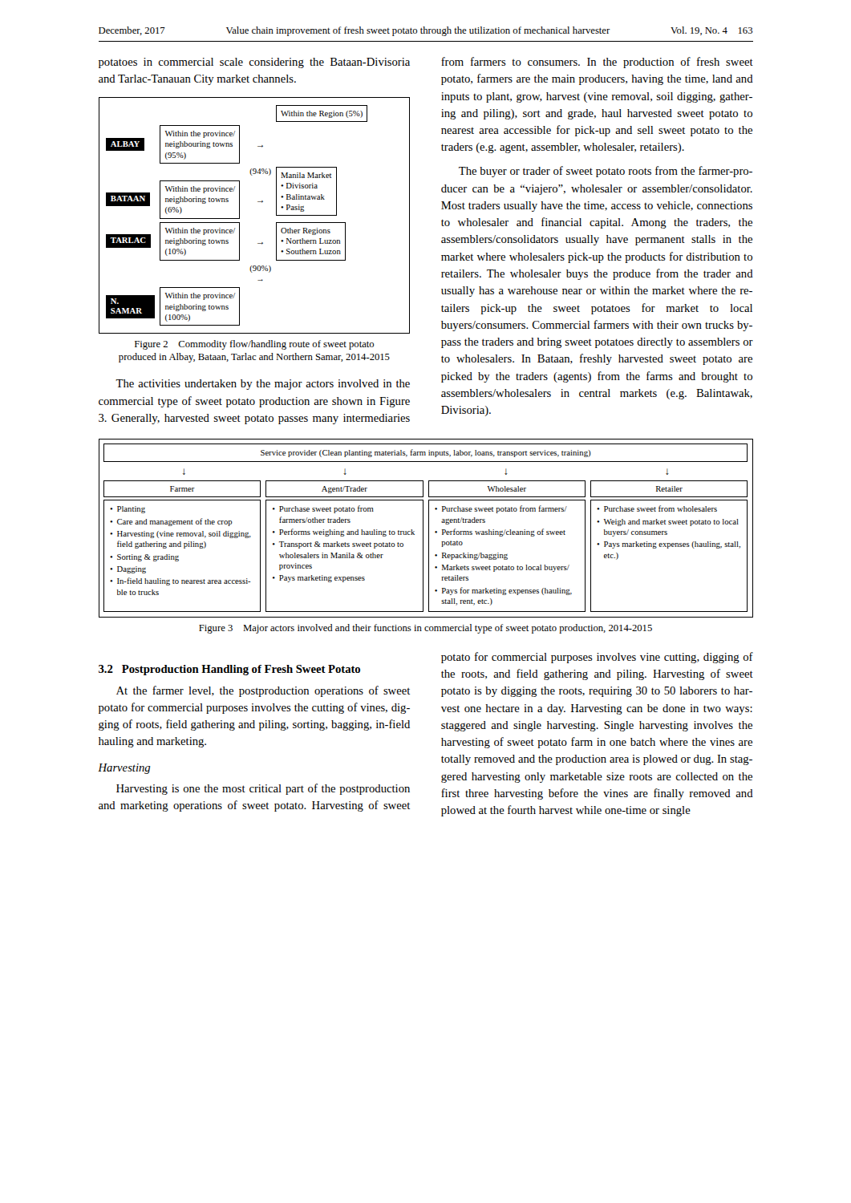December, 2017 Value chain improvement of fresh sweet potato through the utilization of mechanical harvester Vol. 19, No. 4 163
potatoes in commercial scale considering the Bataan-Divisoria and Tarlac-Tanauan City market channels.
| | | | Within the Region (5%) |
| ALBAY | Within the province/ neighbouring towns (95%) | → | |
| | | (94%) | Manila Market • Divisoria • Balintawak • Pasig |
| BATAAN | Within the province/ neighboring towns (6%) | → |
| TARLAC | Within the province/ neighboring towns (10%) | → | Other Regions • Northern Luzon • Southern Luzon |
| | | (90%) → | |
| N. SAMAR | Within the province/ neighboring towns (100%) | | |
Figure 2 Commodity flow/handling route of sweet potato
produced in Albay, Bataan, Tarlac and Northern Samar, 2014-2015
The activities undertaken by the major actors involved in the commercial type of sweet potato production are shown in Figure 3. Generally, harvested sweet potato passes many intermediaries from farmers to consumers. In the production of fresh sweet potato, farmers are the main producers, having the time, land and inputs to plant, grow, harvest (vine removal, soil digging, gathering and piling), sort and grade, haul harvested sweet potato to nearest area accessible for pick-up and sell sweet potato to the traders (e.g. agent, assembler, wholesaler, retailers).
The buyer or trader of sweet potato roots from the farmer-producer can be a “viajero”, wholesaler or assembler/consolidator. Most traders usually have the time, access to vehicle, connections to wholesaler and financial capital. Among the traders, the assemblers/consolidators usually have permanent stalls in the market where wholesalers pick-up the products for distribution to retailers. The wholesaler buys the produce from the trader and usually has a warehouse near or within the market where the retailers pick-up the sweet potatoes for market to local buyers/consumers. Commercial farmers with their own trucks bypass the traders and bring sweet potatoes directly to assemblers or to wholesalers. In Bataan, freshly harvested sweet potato are picked by the traders (agents) from the farms and brought to assemblers/wholesalers in central markets (e.g. Balintawak, Divisoria).
Service provider (Clean planting materials, farm inputs, labor, loans, transport services, training)
↓↓↓↓
Farmer
Planting
Care and management of the crop
Harvesting (vine removal, soil digging, field gathering and piling)
Sorting & grading
Dagging
In-field hauling to nearest area accessible to trucks
Agent/Trader
Purchase sweet potato from farmers/other traders
Performs weighing and hauling to truck
Transport & markets sweet potato to wholesalers in Manila & other provinces
Pays marketing expenses
Wholesaler
Purchase sweet potato from farmers/ agent/traders
Performs washing/cleaning of sweet potato
Repacking/bagging
Markets sweet potato to local buyers/ retailers
Pays for marketing expenses (hauling, stall, rent, etc.)
Retailer
Purchase sweet from wholesalers
Weigh and market sweet potato to local buyers/ consumers
Pays marketing expenses (hauling, stall, etc.)
Figure 3 Major actors involved and their functions in commercial type of sweet potato production, 2014-2015
3.2 Postproduction Handling of Fresh Sweet Potato
At the farmer level, the postproduction operations of sweet potato for commercial purposes involves the cutting of vines, digging of roots, field gathering and piling, sorting, bagging, in-field hauling and marketing.
Harvesting
Harvesting is one the most critical part of the postproduction and marketing operations of sweet potato. Harvesting of sweet potato for commercial purposes involves vine cutting, digging of the roots, and field gathering and piling. Harvesting of sweet potato is by digging the roots, requiring 30 to 50 laborers to harvest one hectare in a day. Harvesting can be done in two ways: staggered and single harvesting. Single harvesting involves the harvesting of sweet potato farm in one batch where the vines are totally removed and the production area is plowed or dug. In staggered harvesting only marketable size roots are collected on the first three harvesting before the vines are finally removed and plowed at the fourth harvest while one-time or single